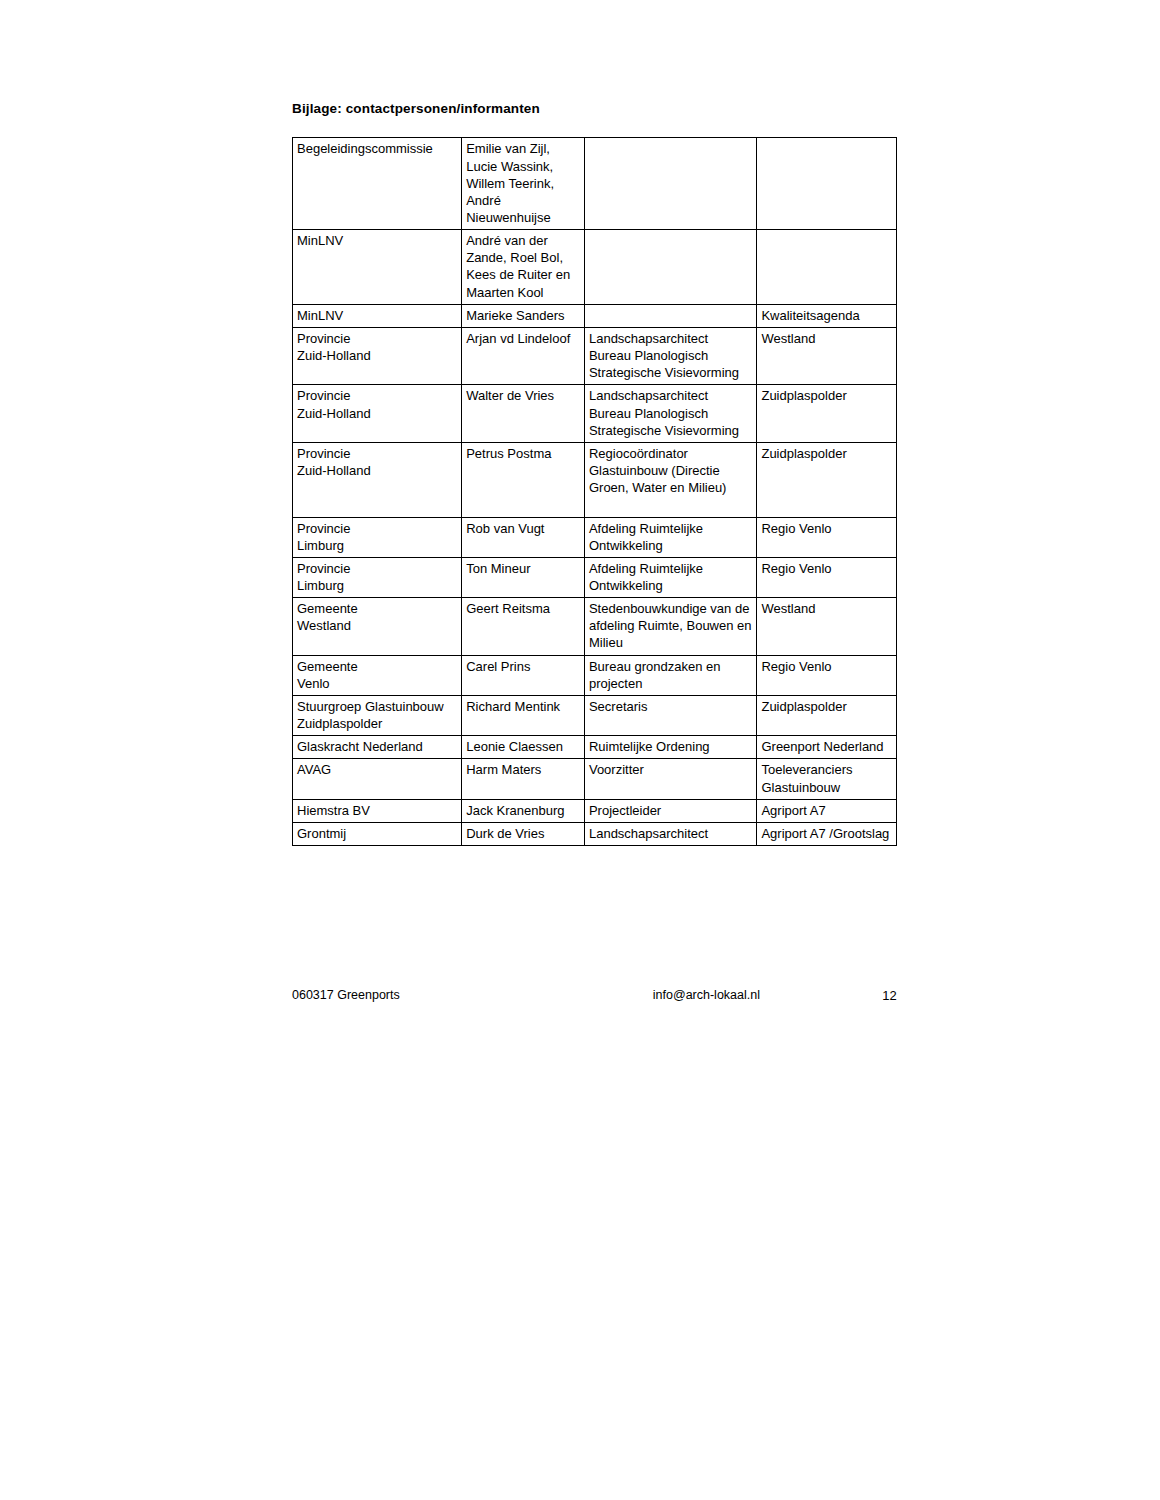Bijlage: contactpersonen/informanten
| Begeleidingscommissie | Emilie van Zijl, Lucie Wassink, Willem Teerink, André Nieuwenhuijse | | |
| MinLNV | André van der Zande, Roel Bol, Kees de Ruiter en Maarten Kool | | |
| MinLNV | Marieke Sanders | | Kwaliteitsagenda |
| Provincie Zuid-Holland | Arjan vd Lindeloof | Landschapsarchitect Bureau Planologisch Strategische Visievorming | Westland |
| Provincie Zuid-Holland | Walter de Vries | Landschapsarchitect Bureau Planologisch Strategische Visievorming | Zuidplaspolder |
| Provincie Zuid-Holland | Petrus Postma | Regiocoördinator Glastuinbouw (Directie Groen, Water en Milieu) | Zuidplaspolder |
| Provincie Limburg | Rob van Vugt | Afdeling Ruimtelijke Ontwikkeling | Regio Venlo |
| Provincie Limburg | Ton Mineur | Afdeling Ruimtelijke Ontwikkeling | Regio Venlo |
| Gemeente Westland | Geert Reitsma | Stedenbouwkundige van de afdeling Ruimte, Bouwen en Milieu | Westland |
| Gemeente Venlo | Carel Prins | Bureau grondzaken en projecten | Regio Venlo |
| Stuurgroep Glastuinbouw Zuidplaspolder | Richard Mentink | Secretaris | Zuidplaspolder |
| Glaskracht Nederland | Leonie Claessen | Ruimtelijke Ordening | Greenport Nederland |
| AVAG | Harm Maters | Voorzitter | Toeleveranciers Glastuinbouw |
| Hiemstra BV | Jack Kranenburg | Projectleider | Agriport A7 |
| Grontmij | Durk de Vries | Landschapsarchitect | Agriport A7 /Grootslag |
060317 Greenports info@arch-lokaal.nl 12